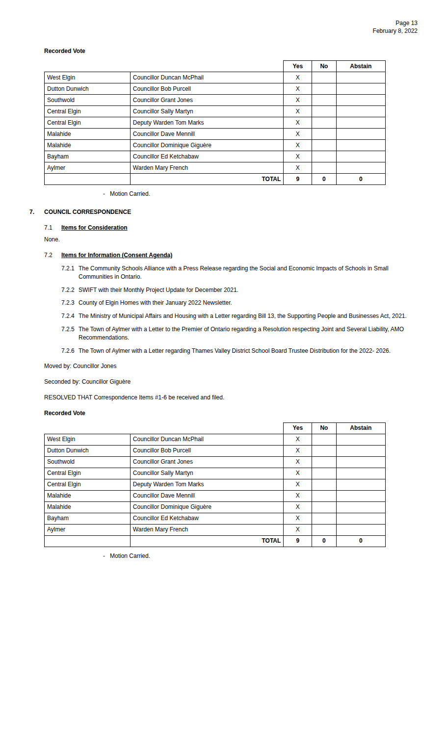Page 13
February 8, 2022
Recorded Vote
| | | Yes | No | Abstain |
| --- | --- | --- | --- | --- |
| West Elgin | Councillor Duncan McPhail | X | | |
| Dutton Dunwich | Councillor Bob Purcell | X | | |
| Southwold | Councillor Grant Jones | X | | |
| Central Elgin | Councillor Sally Martyn | X | | |
| Central Elgin | Deputy Warden Tom Marks | X | | |
| Malahide | Councillor Dave Mennill | X | | |
| Malahide | Councillor Dominique Giguère | X | | |
| Bayham | Councillor Ed Ketchabaw | X | | |
| Aylmer | Warden Mary French | X | | |
| | TOTAL | 9 | 0 | 0 |
- Motion Carried.
7. COUNCIL CORRESPONDENCE
7.1 Items for Consideration
None.
7.2 Items for Information (Consent Agenda)
7.2.1 The Community Schools Alliance with a Press Release regarding the Social and Economic Impacts of Schools in Small Communities in Ontario.
7.2.2 SWIFT with their Monthly Project Update for December 2021.
7.2.3 County of Elgin Homes with their January 2022 Newsletter.
7.2.4 The Ministry of Municipal Affairs and Housing with a Letter regarding Bill 13, the Supporting People and Businesses Act, 2021.
7.2.5 The Town of Aylmer with a Letter to the Premier of Ontario regarding a Resolution respecting Joint and Several Liability, AMO Recommendations.
7.2.6 The Town of Aylmer with a Letter regarding Thames Valley District School Board Trustee Distribution for the 2022- 2026.
Moved by: Councillor Jones
Seconded by: Councillor Giguère
RESOLVED THAT Correspondence Items #1-6 be received and filed.
Recorded Vote
| | | Yes | No | Abstain |
| --- | --- | --- | --- | --- |
| West Elgin | Councillor Duncan McPhail | X | | |
| Dutton Dunwich | Councillor Bob Purcell | X | | |
| Southwold | Councillor Grant Jones | X | | |
| Central Elgin | Councillor Sally Martyn | X | | |
| Central Elgin | Deputy Warden Tom Marks | X | | |
| Malahide | Councillor Dave Mennill | X | | |
| Malahide | Councillor Dominique Giguère | X | | |
| Bayham | Councillor Ed Ketchabaw | X | | |
| Aylmer | Warden Mary French | X | | |
| | TOTAL | 9 | 0 | 0 |
- Motion Carried.